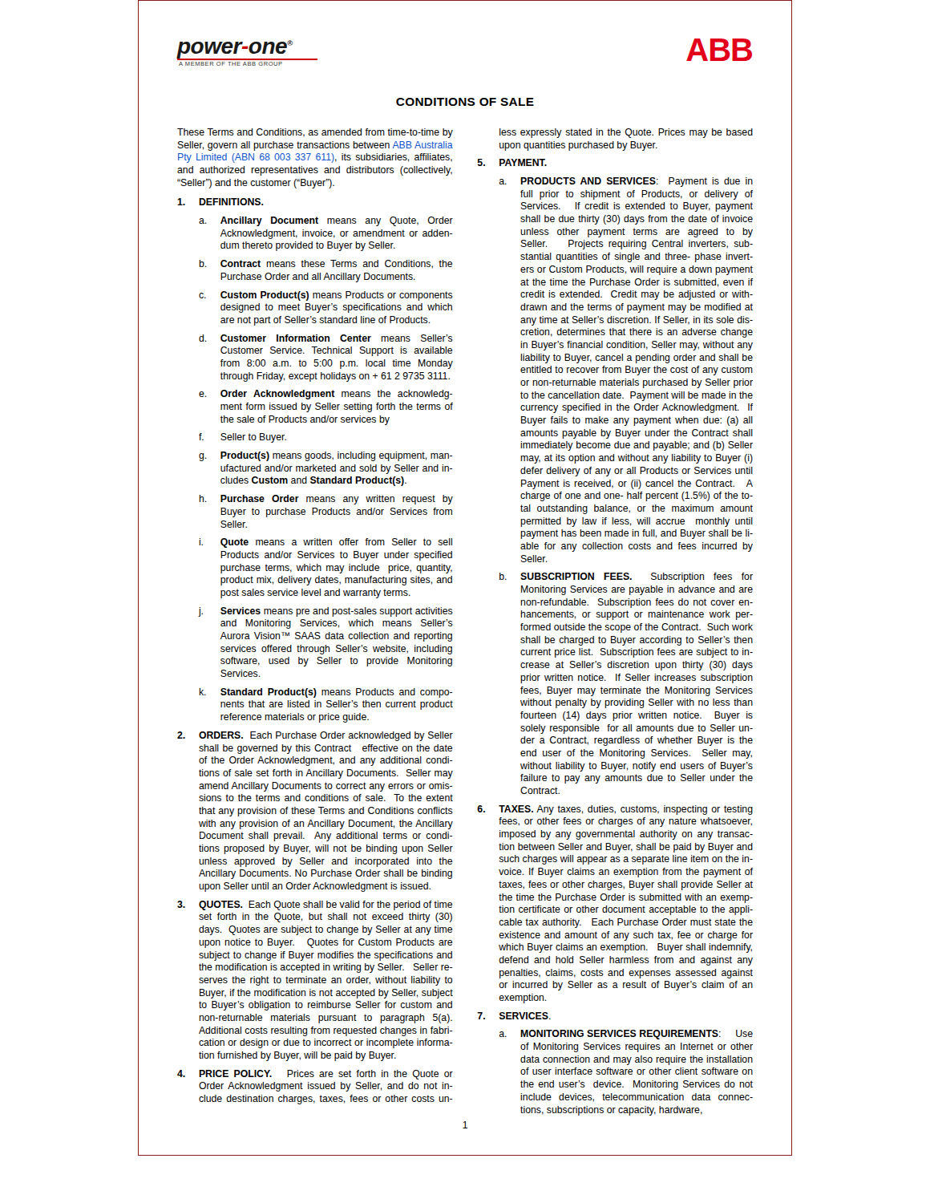power-one®
A MEMBER OF THE ABB GROUP
ABB
CONDITIONS OF SALE
These Terms and Conditions, as amended from time-to-time by Seller, govern all purchase transactions between ABB Australia Pty Limited (ABN 68 003 337 611), its subsidiaries, affiliates, and authorized representatives and distributors (collectively, “Seller”) and the customer (“Buyer”).
DEFINITIONS.
Ancillary Document means any Quote, Order Acknowledgment, invoice, or amendment or addendum thereto provided to Buyer by Seller.
Contract means these Terms and Conditions, the Purchase Order and all Ancillary Documents.
Custom Product(s) means Products or components designed to meet Buyer’s specifications and which are not part of Seller’s standard line of Products.
Customer Information Center means Seller’s Customer Service. Technical Support is available from 8:00 a.m. to 5:00 p.m. local time Monday through Friday, except holidays on + 61 2 9735 3111.
Order Acknowledgment means the acknowledgment form issued by Seller setting forth the terms of the sale of Products and/or services by
Seller to Buyer.
Product(s) means goods, including equipment, manufactured and/or marketed and sold by Seller and includes Custom and Standard Product(s).
Purchase Order means any written request by Buyer to purchase Products and/or Services from Seller.
Quote means a written offer from Seller to sell Products and/or Services to Buyer under specified purchase terms, which may include price, quantity, product mix, delivery dates, manufacturing sites, and post sales service level and warranty terms.
Services means pre and post-sales support activities and Monitoring Services, which means Seller’s Aurora Vision™ SAAS data collection and reporting services offered through Seller’s website, including software, used by Seller to provide Monitoring Services.
Standard Product(s) means Products and components that are listed in Seller’s then current product reference materials or price guide.
ORDERS. Each Purchase Order acknowledged by Seller shall be governed by this Contract effective on the date of the Order Acknowledgment, and any additional conditions of sale set forth in Ancillary Documents. Seller may amend Ancillary Documents to correct any errors or omissions to the terms and conditions of sale. To the extent that any provision of these Terms and Conditions conflicts with any provision of an Ancillary Document, the Ancillary Document shall prevail. Any additional terms or conditions proposed by Buyer, will not be binding upon Seller unless approved by Seller and incorporated into the Ancillary Documents. No Purchase Order shall be binding upon Seller until an Order Acknowledgment is issued.
QUOTES. Each Quote shall be valid for the period of time set forth in the Quote, but shall not exceed thirty (30) days. Quotes are subject to change by Seller at any time upon notice to Buyer. Quotes for Custom Products are subject to change if Buyer modifies the specifications and the modification is accepted in writing by Seller. Seller reserves the right to terminate an order, without liability to Buyer, if the modification is not accepted by Seller, subject to Buyer’s obligation to reimburse Seller for custom and non-returnable materials pursuant to paragraph 5(a). Additional costs resulting from requested changes in fabrication or design or due to incorrect or incomplete information furnished by Buyer, will be paid by Buyer.
PRICE POLICY. Prices are set forth in the Quote or Order Acknowledgment issued by Seller, and do not include destination charges, taxes, fees or other costs unless expressly stated in the Quote. Prices may be based upon quantities purchased by Buyer.
PAYMENT.
PRODUCTS AND SERVICES: Payment is due in full prior to shipment of Products, or delivery of Services. If credit is extended to Buyer, payment shall be due thirty (30) days from the date of invoice unless other payment terms are agreed to by Seller. Projects requiring Central inverters, substantial quantities of single and three- phase inverters or Custom Products, will require a down payment at the time the Purchase Order is submitted, even if credit is extended. Credit may be adjusted or withdrawn and the terms of payment may be modified at any time at Seller’s discretion. If Seller, in its sole discretion, determines that there is an adverse change in Buyer’s financial condition, Seller may, without any liability to Buyer, cancel a pending order and shall be entitled to recover from Buyer the cost of any custom or non-returnable materials purchased by Seller prior to the cancellation date. Payment will be made in the currency specified in the Order Acknowledgment. If Buyer fails to make any payment when due: (a) all amounts payable by Buyer under the Contract shall immediately become due and payable; and (b) Seller may, at its option and without any liability to Buyer (i) defer delivery of any or all Products or Services until Payment is received, or (ii) cancel the Contract. A charge of one and one- half percent (1.5%) of the total outstanding balance, or the maximum amount permitted by law if less, will accrue monthly until payment has been made in full, and Buyer shall be liable for any collection costs and fees incurred by Seller.
SUBSCRIPTION FEES. Subscription fees for Monitoring Services are payable in advance and are non-refundable. Subscription fees do not cover enhancements, or support or maintenance work performed outside the scope of the Contract. Such work shall be charged to Buyer according to Seller’s then current price list. Subscription fees are subject to increase at Seller’s discretion upon thirty (30) days prior written notice. If Seller increases subscription fees, Buyer may terminate the Monitoring Services without penalty by providing Seller with no less than fourteen (14) days prior written notice. Buyer is solely responsible for all amounts due to Seller under a Contract, regardless of whether Buyer is the end user of the Monitoring Services. Seller may, without liability to Buyer, notify end users of Buyer’s failure to pay any amounts due to Seller under the Contract.
TAXES. Any taxes, duties, customs, inspecting or testing fees, or other fees or charges of any nature whatsoever, imposed by any governmental authority on any transaction between Seller and Buyer, shall be paid by Buyer and such charges will appear as a separate line item on the invoice. If Buyer claims an exemption from the payment of taxes, fees or other charges, Buyer shall provide Seller at the time the Purchase Order is submitted with an exemption certificate or other document acceptable to the applicable tax authority. Each Purchase Order must state the existence and amount of any such tax, fee or charge for which Buyer claims an exemption. Buyer shall indemnify, defend and hold Seller harmless from and against any penalties, claims, costs and expenses assessed against or incurred by Seller as a result of Buyer’s claim of an exemption.
SERVICES.
MONITORING SERVICES REQUIREMENTS: Use of Monitoring Services requires an Internet or other data connection and may also require the installation of user interface software or other client software on the end user’s device. Monitoring Services do not include devices, telecommunication data connections, subscriptions or capacity, hardware,
1